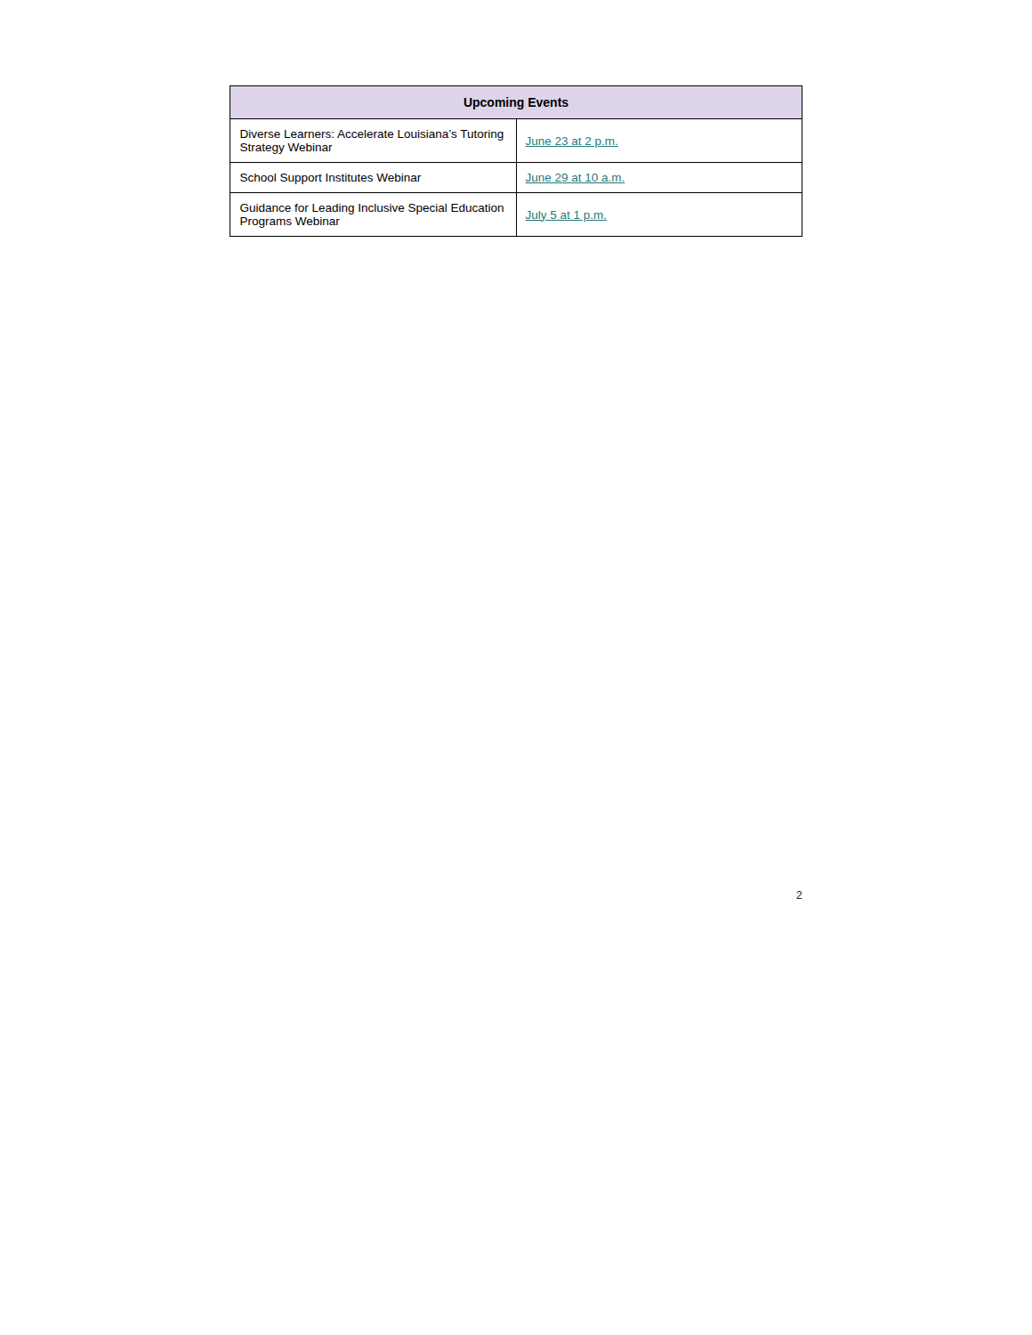| Upcoming Events |
| --- |
| Diverse Learners: Accelerate Louisiana’s Tutoring Strategy Webinar | June 23 at 2 p.m. |
| School Support Institutes Webinar | June 29 at 10 a.m. |
| Guidance for Leading Inclusive Special Education Programs Webinar | July 5 at 1 p.m. |
2